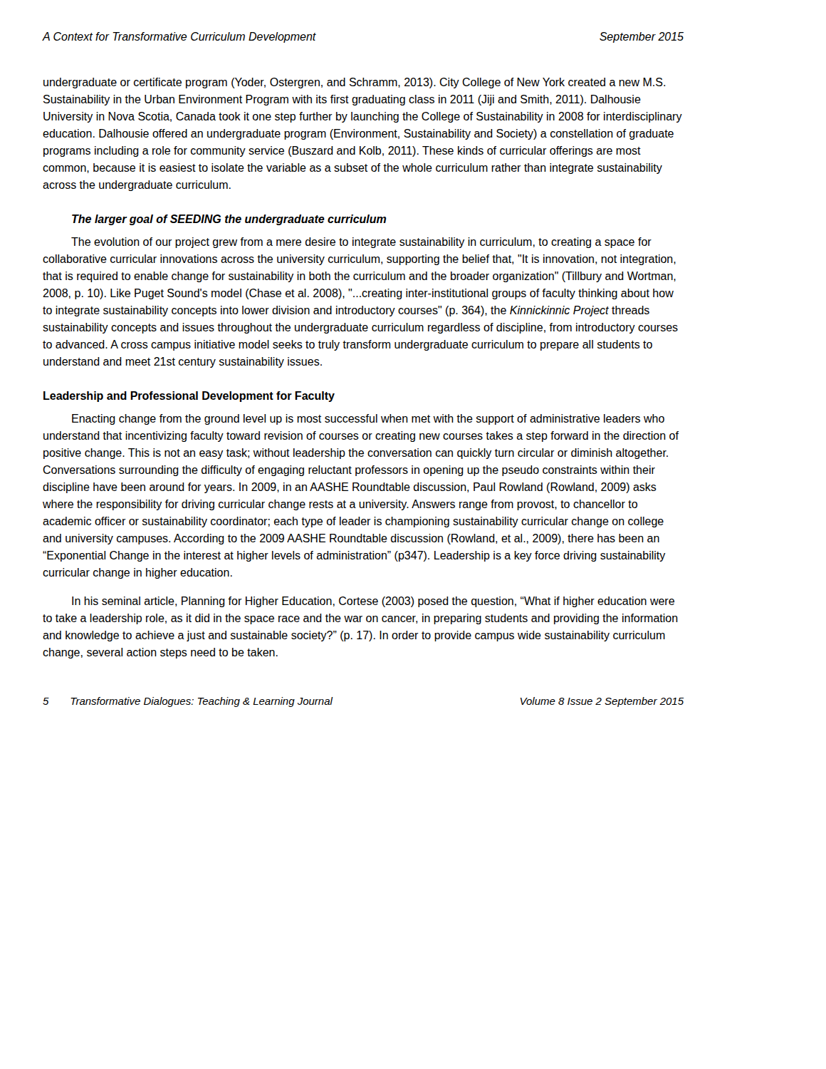A Context for Transformative Curriculum Development September 2015
undergraduate or certificate program (Yoder, Ostergren, and Schramm, 2013). City College of New York created a new M.S. Sustainability in the Urban Environment Program with its first graduating class in 2011 (Jiji and Smith, 2011). Dalhousie University in Nova Scotia, Canada took it one step further by launching the College of Sustainability in 2008 for interdisciplinary education. Dalhousie offered an undergraduate program (Environment, Sustainability and Society) a constellation of graduate programs including a role for community service (Buszard and Kolb, 2011). These kinds of curricular offerings are most common, because it is easiest to isolate the variable as a subset of the whole curriculum rather than integrate sustainability across the undergraduate curriculum.
The larger goal of SEEDING the undergraduate curriculum
The evolution of our project grew from a mere desire to integrate sustainability in curriculum, to creating a space for collaborative curricular innovations across the university curriculum, supporting the belief that, "It is innovation, not integration, that is required to enable change for sustainability in both the curriculum and the broader organization" (Tillbury and Wortman, 2008, p. 10). Like Puget Sound's model (Chase et al. 2008), "...creating inter-institutional groups of faculty thinking about how to integrate sustainability concepts into lower division and introductory courses" (p. 364), the Kinnickinnic Project threads sustainability concepts and issues throughout the undergraduate curriculum regardless of discipline, from introductory courses to advanced. A cross campus initiative model seeks to truly transform undergraduate curriculum to prepare all students to understand and meet 21st century sustainability issues.
Leadership and Professional Development for Faculty
Enacting change from the ground level up is most successful when met with the support of administrative leaders who understand that incentivizing faculty toward revision of courses or creating new courses takes a step forward in the direction of positive change. This is not an easy task; without leadership the conversation can quickly turn circular or diminish altogether. Conversations surrounding the difficulty of engaging reluctant professors in opening up the pseudo constraints within their discipline have been around for years. In 2009, in an AASHE Roundtable discussion, Paul Rowland (Rowland, 2009) asks where the responsibility for driving curricular change rests at a university. Answers range from provost, to chancellor to academic officer or sustainability coordinator; each type of leader is championing sustainability curricular change on college and university campuses. According to the 2009 AASHE Roundtable discussion (Rowland, et al., 2009), there has been an “Exponential Change in the interest at higher levels of administration” (p347). Leadership is a key force driving sustainability curricular change in higher education.
In his seminal article, Planning for Higher Education, Cortese (2003) posed the question, “What if higher education were to take a leadership role, as it did in the space race and the war on cancer, in preparing students and providing the information and knowledge to achieve a just and sustainable society?” (p. 17). In order to provide campus wide sustainability curriculum change, several action steps need to be taken.
5 Transformative Dialogues: Teaching & Learning Journal Volume 8 Issue 2 September 2015